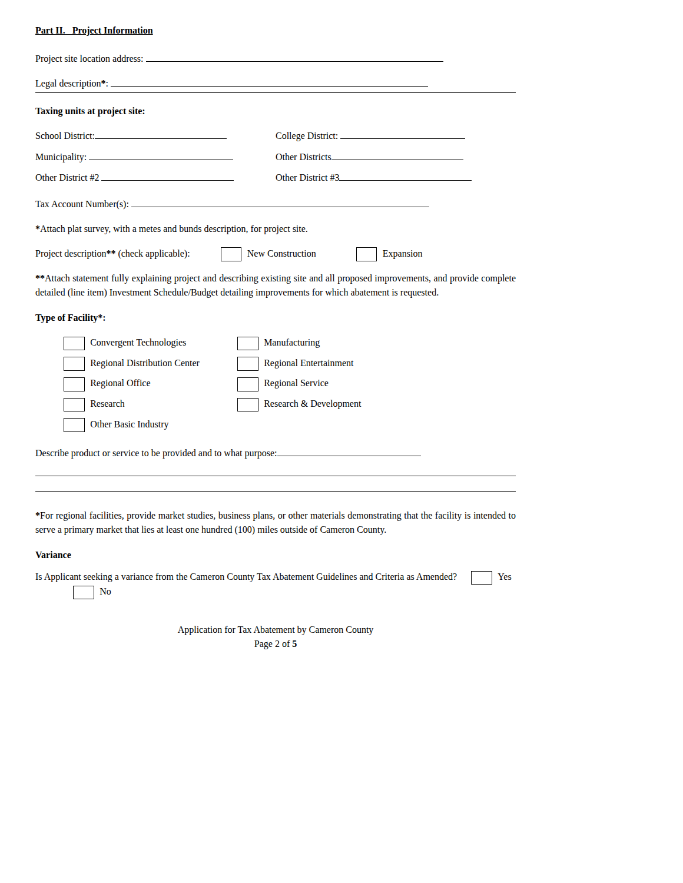Part II. Project Information
Project site location address:
Legal description*:
Taxing units at project site:
| School District: | College District: |
| Municipality: | Other Districts |
| Other District #2 | Other District #3 |
Tax Account Number(s):
*Attach plat survey, with a metes and bunds description, for project site.
Project description** (check applicable): New Construction Expansion
**Attach statement fully explaining project and describing existing site and all proposed improvements, and provide complete detailed (line item) Investment Schedule/Budget detailing improvements for which abatement is requested.
Type of Facility*:
| Convergent Technologies | Manufacturing |
| Regional Distribution Center | Regional Entertainment |
| Regional Office | Regional Service |
| Research | Research & Development |
| Other Basic Industry | |
Describe product or service to be provided and to what purpose:
*For regional facilities, provide market studies, business plans, or other materials demonstrating that the facility is intended to serve a primary market that lies at least one hundred (100) miles outside of Cameron County.
Variance
Is Applicant seeking a variance from the Cameron County Tax Abatement Guidelines and Criteria as Amended? Yes No
Application for Tax Abatement by Cameron County
Page 2 of 5